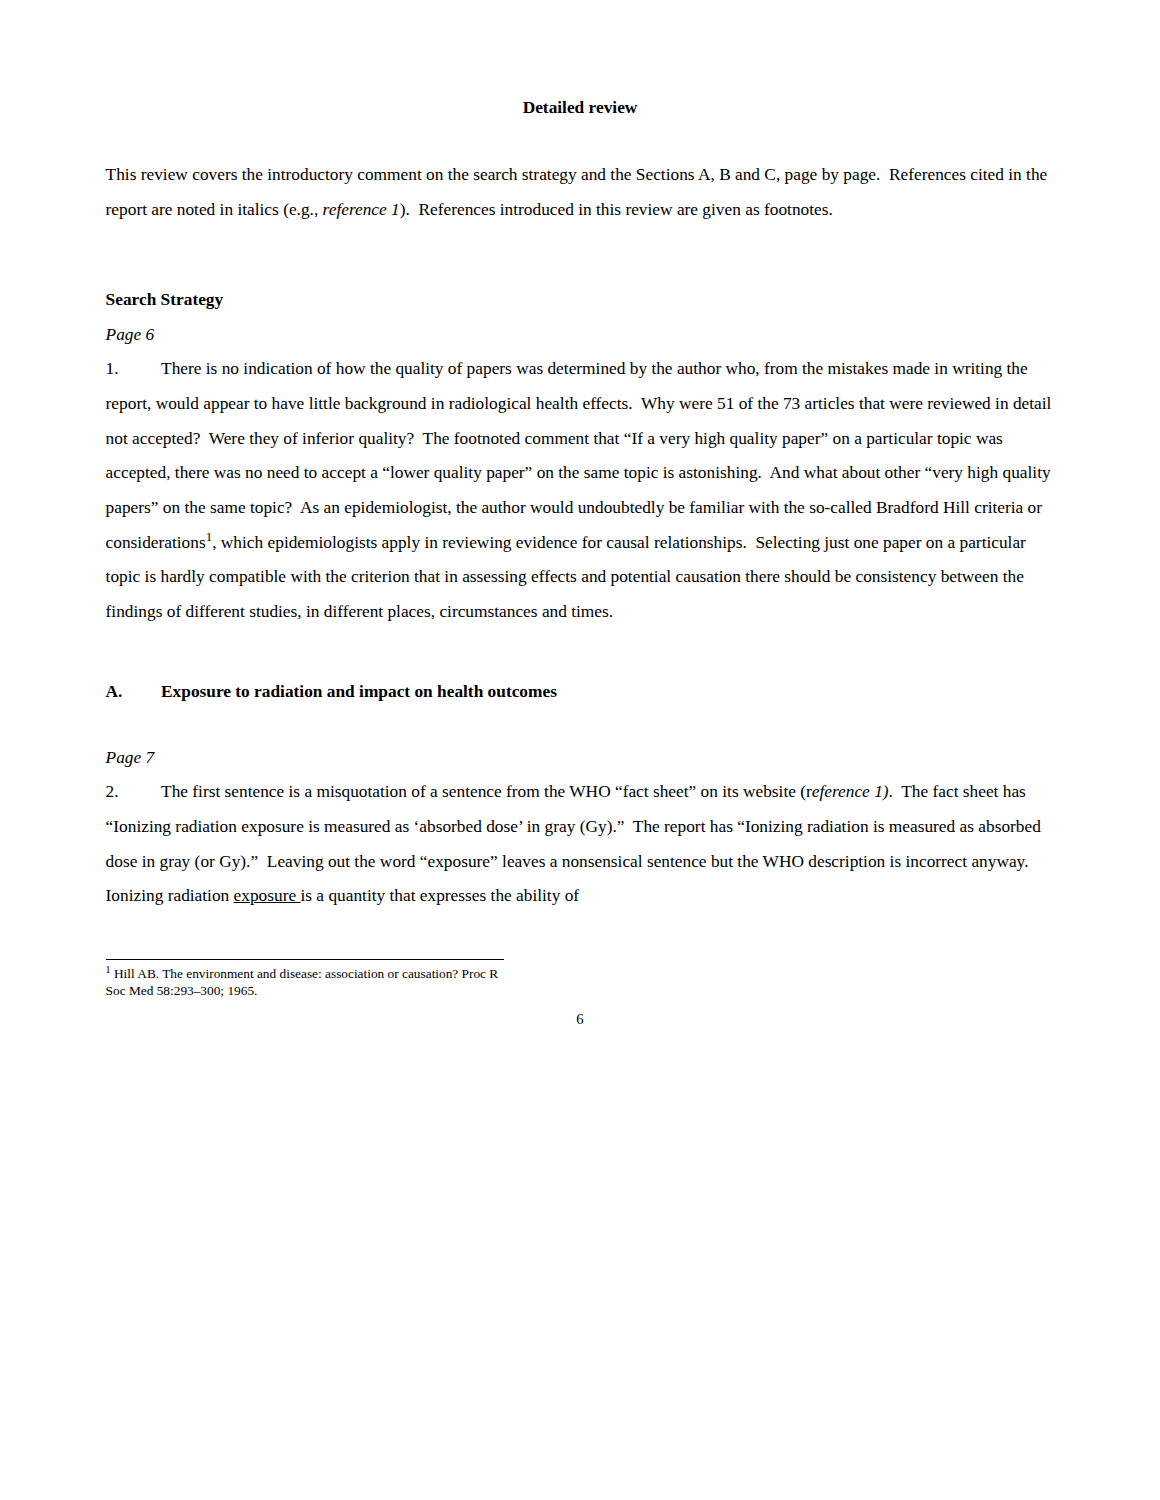Detailed review
This review covers the introductory comment on the search strategy and the Sections A, B and C, page by page. References cited in the report are noted in italics (e.g., reference 1). References introduced in this review are given as footnotes.
Search Strategy
Page 6
1. There is no indication of how the quality of papers was determined by the author who, from the mistakes made in writing the report, would appear to have little background in radiological health effects. Why were 51 of the 73 articles that were reviewed in detail not accepted? Were they of inferior quality? The footnoted comment that “If a very high quality paper” on a particular topic was accepted, there was no need to accept a “lower quality paper” on the same topic is astonishing. And what about other “very high quality papers” on the same topic? As an epidemiologist, the author would undoubtedly be familiar with the so-called Bradford Hill criteria or considerations1, which epidemiologists apply in reviewing evidence for causal relationships. Selecting just one paper on a particular topic is hardly compatible with the criterion that in assessing effects and potential causation there should be consistency between the findings of different studies, in different places, circumstances and times.
A. Exposure to radiation and impact on health outcomes
Page 7
2. The first sentence is a misquotation of a sentence from the WHO “fact sheet” on its website (reference 1). The fact sheet has “Ionizing radiation exposure is measured as ‘absorbed dose’ in gray (Gy).” The report has “Ionizing radiation is measured as absorbed dose in gray (or Gy).” Leaving out the word “exposure” leaves a nonsensical sentence but the WHO description is incorrect anyway. Ionizing radiation exposure is a quantity that expresses the ability of
1 Hill AB. The environment and disease: association or causation? Proc R Soc Med 58:293–300; 1965.
6